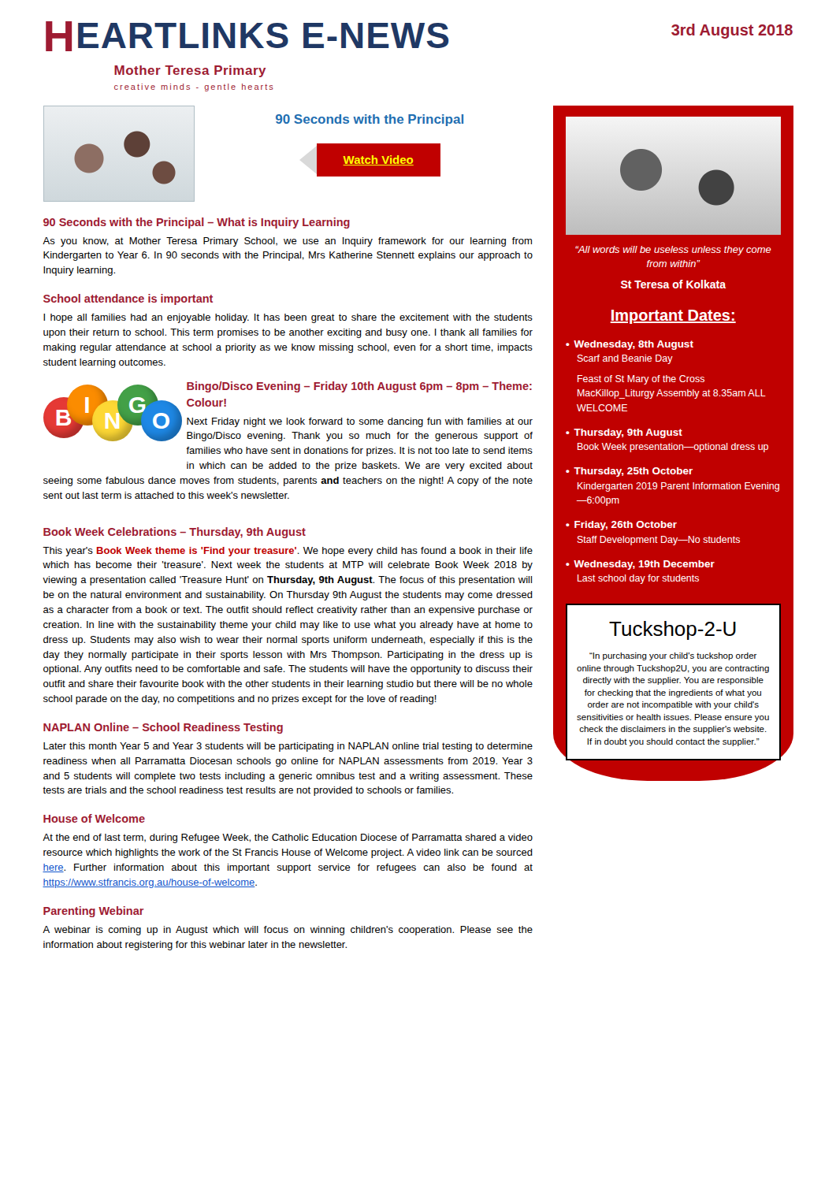HEARTLINKS E-NEWS
Mother Teresa Primary
creative minds - gentle hearts
3rd August 2018
90 Seconds with the Principal
Watch Video
90 Seconds with the Principal – What is Inquiry Learning
As you know, at Mother Teresa Primary School, we use an Inquiry framework for our learning from Kindergarten to Year 6. In 90 seconds with the Principal, Mrs Katherine Stennett explains our approach to Inquiry learning.
School attendance is important
I hope all families had an enjoyable holiday. It has been great to share the excitement with the students upon their return to school. This term promises to be another exciting and busy one. I thank all families for making regular attendance at school a priority as we know missing school, even for a short time, impacts student learning outcomes.
B I N G O
Bingo/Disco Evening – Friday 10th August 6pm – 8pm – Theme: Colour!
Next Friday night we look forward to some dancing fun with families at our Bingo/Disco evening. Thank you so much for the generous support of families who have sent in donations for prizes. It is not too late to send items in which can be added to the prize baskets. We are very excited about seeing some fabulous dance moves from students, parents and teachers on the night! A copy of the note sent out last term is attached to this week's newsletter.
Book Week Celebrations – Thursday, 9th August
This year's Book Week theme is 'Find your treasure'. We hope every child has found a book in their life which has become their 'treasure'. Next week the students at MTP will celebrate Book Week 2018 by viewing a presentation called 'Treasure Hunt' on Thursday, 9th August. The focus of this presentation will be on the natural environment and sustainability. On Thursday 9th August the students may come dressed as a character from a book or text. The outfit should reflect creativity rather than an expensive purchase or creation. In line with the sustainability theme your child may like to use what you already have at home to dress up. Students may also wish to wear their normal sports uniform underneath, especially if this is the day they normally participate in their sports lesson with Mrs Thompson. Participating in the dress up is optional. Any outfits need to be comfortable and safe. The students will have the opportunity to discuss their outfit and share their favourite book with the other students in their learning studio but there will be no whole school parade on the day, no competitions and no prizes except for the love of reading!
NAPLAN Online – School Readiness Testing
Later this month Year 5 and Year 3 students will be participating in NAPLAN online trial testing to determine readiness when all Parramatta Diocesan schools go online for NAPLAN assessments from 2019. Year 3 and 5 students will complete two tests including a generic omnibus test and a writing assessment. These tests are trials and the school readiness test results are not provided to schools or families.
House of Welcome
At the end of last term, during Refugee Week, the Catholic Education Diocese of Parramatta shared a video resource which highlights the work of the St Francis House of Welcome project. A video link can be sourced here. Further information about this important support service for refugees can also be found at https://www.stfrancis.org.au/house-of-welcome.
Parenting Webinar
A webinar is coming up in August which will focus on winning children's cooperation. Please see the information about registering for this webinar later in the newsletter.
“All words will be useless unless they come from within”
St Teresa of Kolkata
Important Dates:
Wednesday, 8th August Scarf and Beanie Day Feast of St Mary of the Cross MacKillop_Liturgy Assembly at 8.35am ALL WELCOME
Thursday, 9th August Book Week presentation—optional dress up
Thursday, 25th October Kindergarten 2019 Parent Information Evening—6:00pm
Friday, 26th October Staff Development Day—No students
Wednesday, 19th December Last school day for students
Tuckshop-2-U
“In purchasing your child's tuckshop order online through Tuckshop2U, you are contracting directly with the supplier. You are responsible for checking that the ingredients of what you order are not incompatible with your child's sensitivities or health issues. Please ensure you check the disclaimers in the supplier's website. If in doubt you should contact the supplier.”